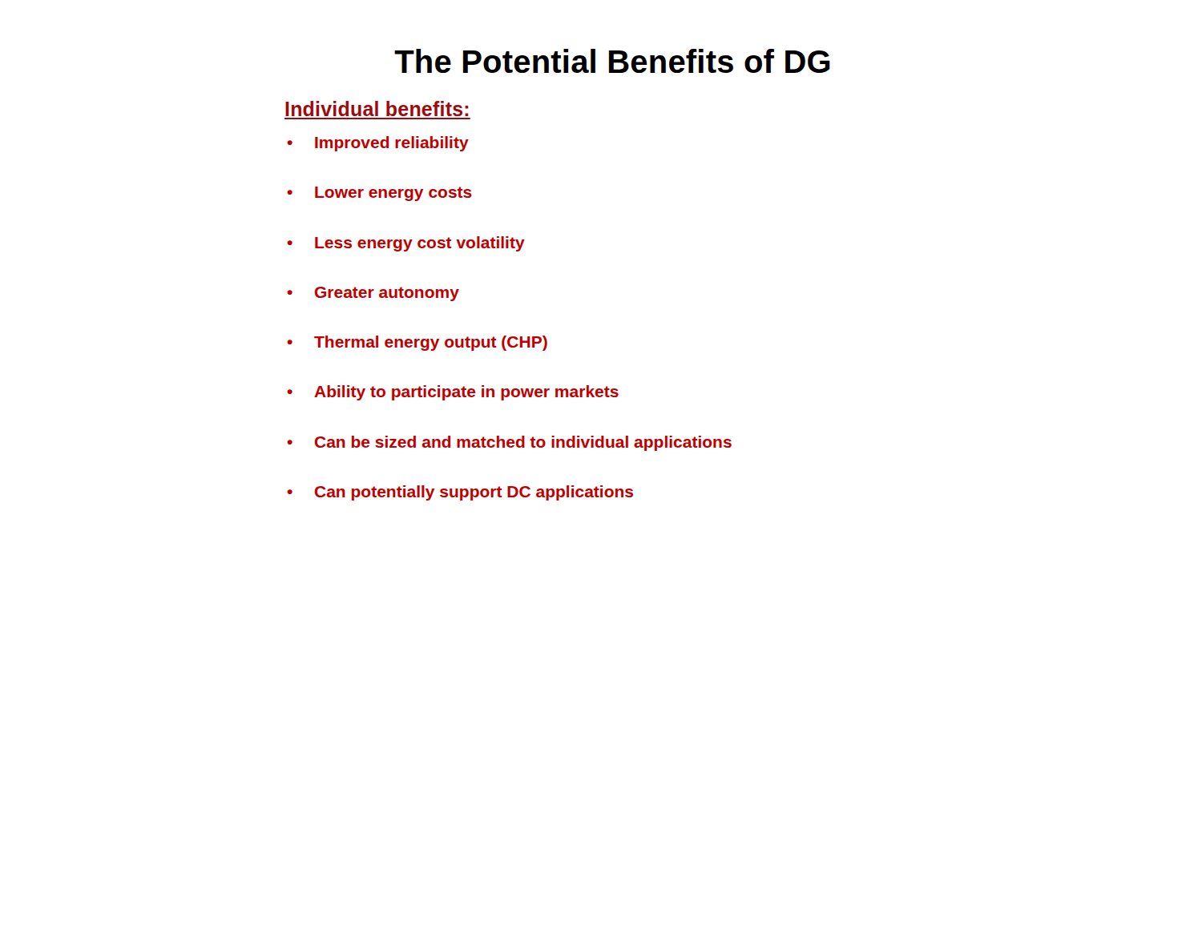The Potential Benefits of DG
Individual benefits:
Improved reliability
Lower energy costs
Less energy cost volatility
Greater autonomy
Thermal energy output (CHP)
Ability to participate in power markets
Can be sized and matched to individual applications
Can potentially support DC applications